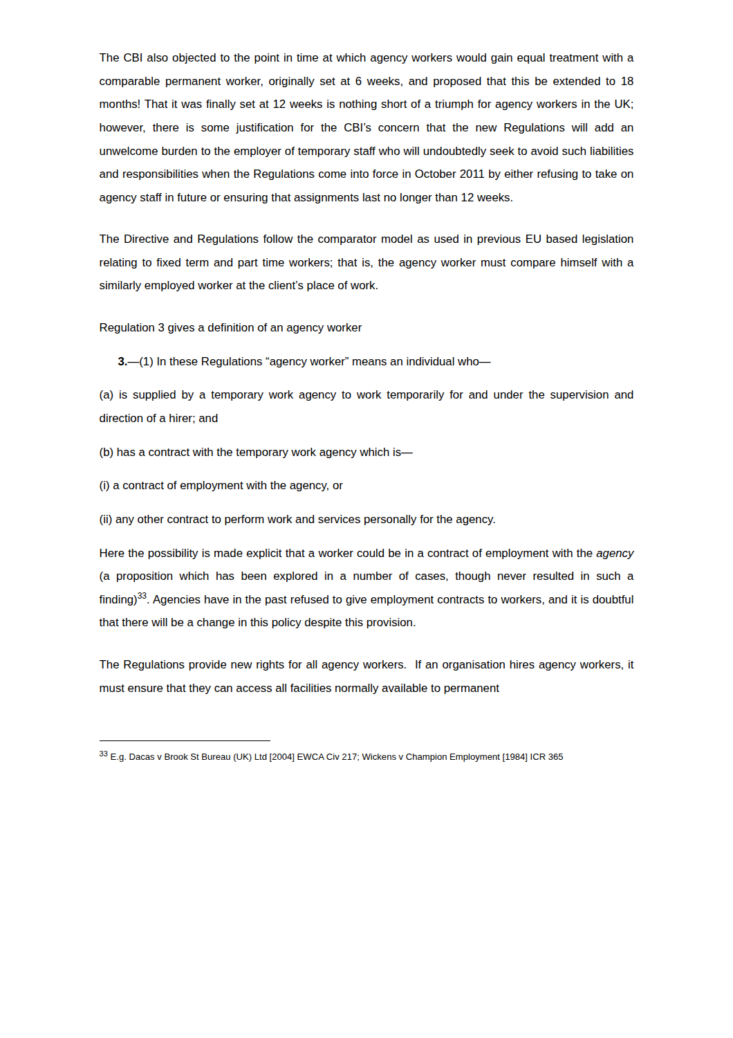The CBI also objected to the point in time at which agency workers would gain equal treatment with a comparable permanent worker, originally set at 6 weeks, and proposed that this be extended to 18 months! That it was finally set at 12 weeks is nothing short of a triumph for agency workers in the UK; however, there is some justification for the CBI’s concern that the new Regulations will add an unwelcome burden to the employer of temporary staff who will undoubtedly seek to avoid such liabilities and responsibilities when the Regulations come into force in October 2011 by either refusing to take on agency staff in future or ensuring that assignments last no longer than 12 weeks.
The Directive and Regulations follow the comparator model as used in previous EU based legislation relating to fixed term and part time workers; that is, the agency worker must compare himself with a similarly employed worker at the client’s place of work.
Regulation 3 gives a definition of an agency worker
3.—(1) In these Regulations “agency worker” means an individual who—
(a) is supplied by a temporary work agency to work temporarily for and under the supervision and direction of a hirer; and
(b) has a contract with the temporary work agency which is—
(i) a contract of employment with the agency, or
(ii) any other contract to perform work and services personally for the agency.
Here the possibility is made explicit that a worker could be in a contract of employment with the agency (a proposition which has been explored in a number of cases, though never resulted in such a finding)33. Agencies have in the past refused to give employment contracts to workers, and it is doubtful that there will be a change in this policy despite this provision.
The Regulations provide new rights for all agency workers. If an organisation hires agency workers, it must ensure that they can access all facilities normally available to permanent
33 E.g. Dacas v Brook St Bureau (UK) Ltd [2004] EWCA Civ 217; Wickens v Champion Employment [1984] ICR 365